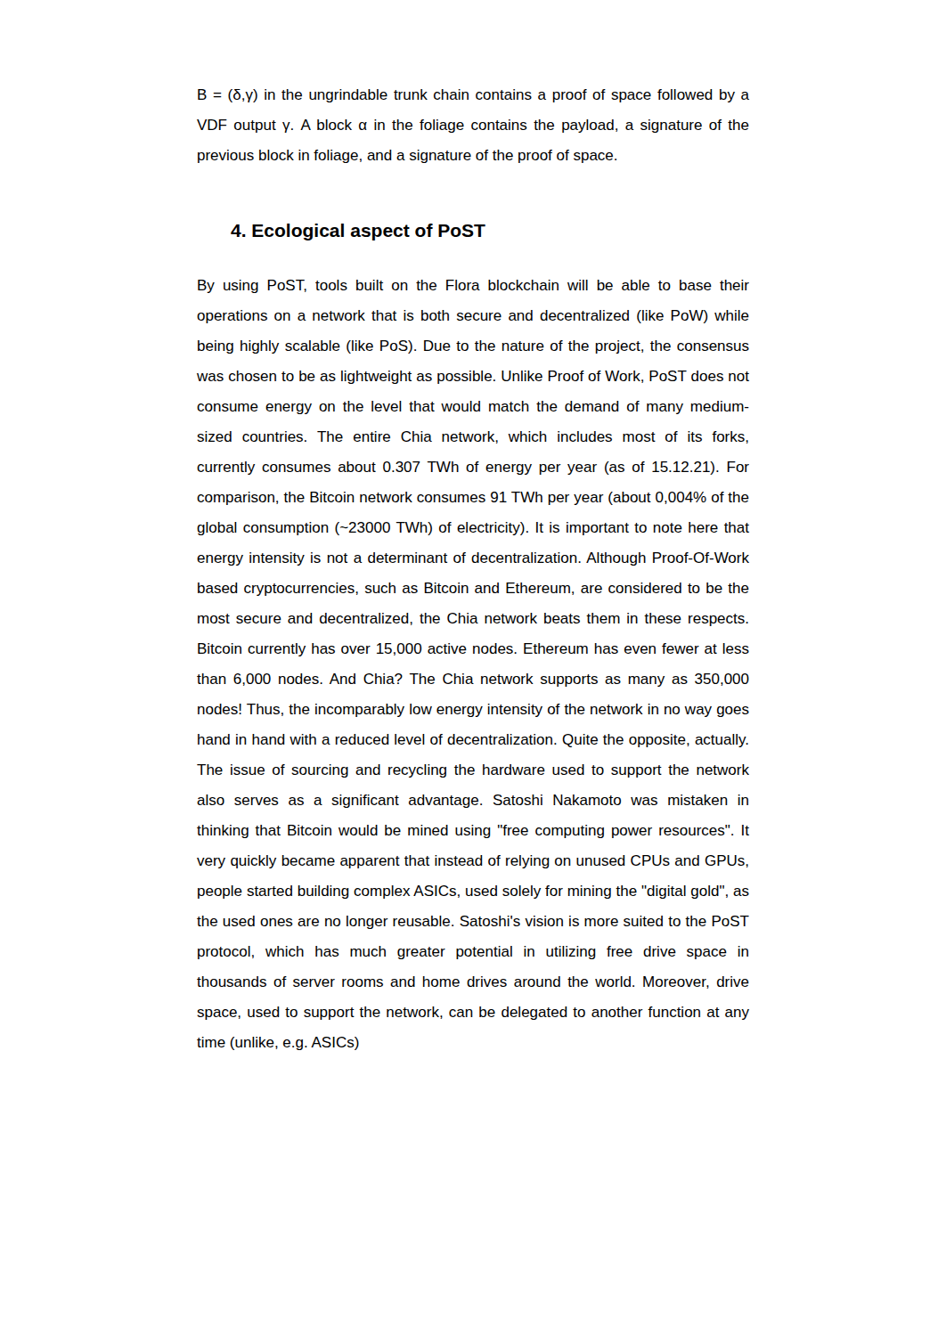B = (δ,γ) in the ungrindable trunk chain contains a proof of space followed by a VDF output γ. A block α in the foliage contains the payload, a signature of the previous block in foliage, and a signature of the proof of space.
4. Ecological aspect of PoST
By using PoST, tools built on the Flora blockchain will be able to base their operations on a network that is both secure and decentralized (like PoW) while being highly scalable (like PoS). Due to the nature of the project, the consensus was chosen to be as lightweight as possible. Unlike Proof of Work, PoST does not consume energy on the level that would match the demand of many medium-sized countries. The entire Chia network, which includes most of its forks, currently consumes about 0.307 TWh of energy per year (as of 15.12.21). For comparison, the Bitcoin network consumes 91 TWh per year (about 0,004% of the global consumption (~23000 TWh) of electricity). It is important to note here that energy intensity is not a determinant of decentralization. Although Proof-Of-Work based cryptocurrencies, such as Bitcoin and Ethereum, are considered to be the most secure and decentralized, the Chia network beats them in these respects. Bitcoin currently has over 15,000 active nodes. Ethereum has even fewer at less than 6,000 nodes. And Chia? The Chia network supports as many as 350,000 nodes! Thus, the incomparably low energy intensity of the network in no way goes hand in hand with a reduced level of decentralization. Quite the opposite, actually. The issue of sourcing and recycling the hardware used to support the network also serves as a significant advantage. Satoshi Nakamoto was mistaken in thinking that Bitcoin would be mined using "free computing power resources". It very quickly became apparent that instead of relying on unused CPUs and GPUs, people started building complex ASICs, used solely for mining the "digital gold", as the used ones are no longer reusable. Satoshi's vision is more suited to the PoST protocol, which has much greater potential in utilizing free drive space in thousands of server rooms and home drives around the world. Moreover, drive space, used to support the network, can be delegated to another function at any time (unlike, e.g. ASICs)